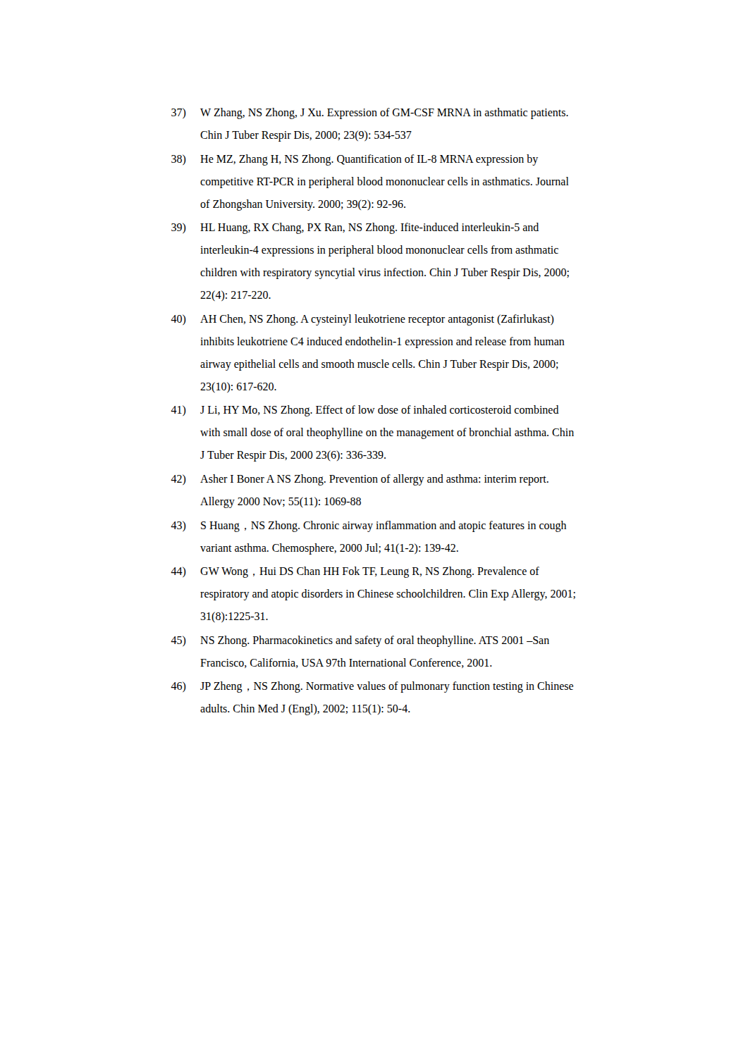37) W Zhang, NS Zhong, J Xu. Expression of GM-CSF MRNA in asthmatic patients. Chin J Tuber Respir Dis, 2000; 23(9): 534-537
38) He MZ, Zhang H, NS Zhong. Quantification of IL-8 MRNA expression by competitive RT-PCR in peripheral blood mononuclear cells in asthmatics. Journal of Zhongshan University. 2000; 39(2): 92-96.
39) HL Huang, RX Chang, PX Ran, NS Zhong. Ifite-induced interleukin-5 and interleukin-4 expressions in peripheral blood mononuclear cells from asthmatic children with respiratory syncytial virus infection. Chin J Tuber Respir Dis, 2000; 22(4): 217-220.
40) AH Chen, NS Zhong. A cysteinyl leukotriene receptor antagonist (Zafirlukast) inhibits leukotriene C4 induced endothelin-1 expression and release from human airway epithelial cells and smooth muscle cells. Chin J Tuber Respir Dis, 2000; 23(10): 617-620.
41) J Li, HY Mo, NS Zhong. Effect of low dose of inhaled corticosteroid combined with small dose of oral theophylline on the management of bronchial asthma. Chin J Tuber Respir Dis, 2000 23(6): 336-339.
42) Asher I Boner A NS Zhong. Prevention of allergy and asthma: interim report. Allergy 2000 Nov; 55(11): 1069-88
43) S Huang，NS Zhong. Chronic airway inflammation and atopic features in cough variant asthma. Chemosphere, 2000 Jul; 41(1-2): 139-42.
44) GW Wong，Hui DS Chan HH Fok TF, Leung R, NS Zhong. Prevalence of respiratory and atopic disorders in Chinese schoolchildren. Clin Exp Allergy, 2001; 31(8):1225-31.
45) NS Zhong. Pharmacokinetics and safety of oral theophylline. ATS 2001 –San Francisco, California, USA 97th International Conference, 2001.
46) JP Zheng，NS Zhong. Normative values of pulmonary function testing in Chinese adults. Chin Med J (Engl), 2002; 115(1): 50-4.